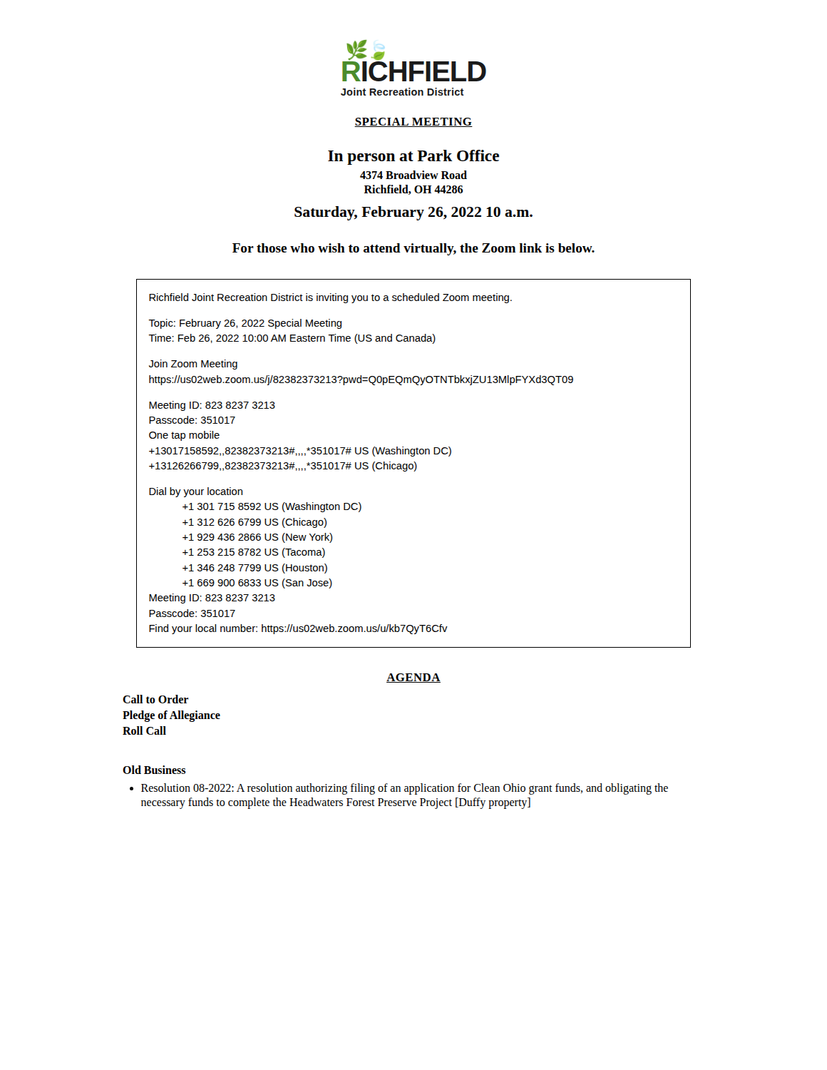🌿🍃
RICHFIELD
Joint Recreation District
SPECIAL MEETING
In person at Park Office
4374 Broadview Road
Richfield, OH 44286
Saturday, February 26, 2022 10 a.m.
For those who wish to attend virtually, the Zoom link is below.
Richfield Joint Recreation District is inviting you to a scheduled Zoom meeting.
Topic: February 26, 2022 Special Meeting
Time: Feb 26, 2022 10:00 AM Eastern Time (US and Canada)
Join Zoom Meeting
https://us02web.zoom.us/j/82382373213?pwd=Q0pEQmQyOTNTbkxjZU13MlpFYXd3QT09
Meeting ID: 823 8237 3213
Passcode: 351017
One tap mobile
+13017158592,,82382373213#,,,,*351017# US (Washington DC)
+13126266799,,82382373213#,,,,*351017# US (Chicago)
Dial by your location
+1 301 715 8592 US (Washington DC) +1 312 626 6799 US (Chicago) +1 929 436 2866 US (New York) +1 253 215 8782 US (Tacoma) +1 346 248 7799 US (Houston) +1 669 900 6833 US (San Jose) Meeting ID: 823 8237 3213
Passcode: 351017
Find your local number: https://us02web.zoom.us/u/kb7QyT6Cfv
AGENDA
Call to Order
Pledge of Allegiance
Roll Call
Old Business
Resolution 08-2022: A resolution authorizing filing of an application for Clean Ohio grant funds, and obligating the necessary funds to complete the Headwaters Forest Preserve Project [Duffy property]